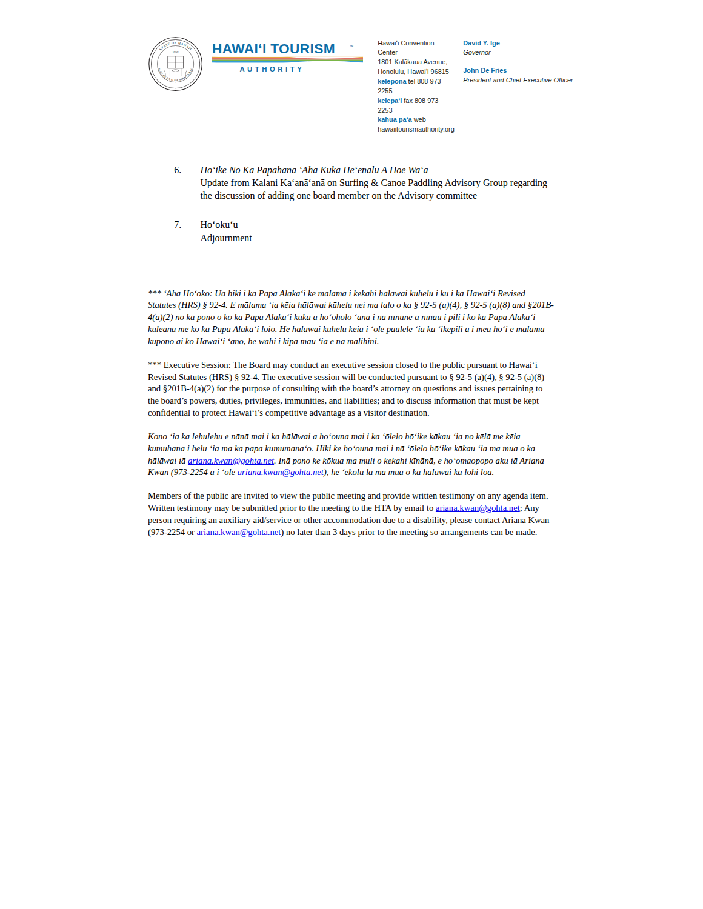STATE OF HAWAII UA MAU KE EA O KA AINA I KA PONO 1959
HAWAIʻI TOURISM ™ AUTHORITY
Hawaiʻi Convention Center
1801 Kalākaua Avenue, Honolulu, Hawaiʻi 96815
kelepona tel 808 973 2255
kelepaʻi fax 808 973 2253
kahua paʻa web hawaiitourismauthority.org
David Y. Ige
Governor
John De Fries
President and Chief Executive Officer
6. Hōʻike No Ka Papahana ʻAha Kūkā Heʻenalu A Hoe Waʻa
Update from Kalani Kaʻanāʻanā on Surfing & Canoe Paddling Advisory Group regarding the discussion of adding one board member on the Advisory committee
7. Hoʻokuʻu
Adjournment
*** ʻAha Hoʻokō: Ua hiki i ka Papa Alakaʻi ke mālama i kekahi hālāwai kūhelu i kū i ka Hawaiʻi Revised Statutes (HRS) § 92-4. E mālama ʻia kēia hālāwai kūhelu nei ma lalo o ka § 92-5 (a)(4), § 92-5 (a)(8) and §201B-4(a)(2) no ka pono o ko ka Papa Alakaʻi kūkā a hoʻoholo ʻana i nā nīnūnē a nīnau i pili i ko ka Papa Alakaʻi kuleana me ko ka Papa Alakaʻi loio. He hālāwai kūhelu kēia i ʻole paulele ʻia ka ʻikepili a i mea hoʻi e mālama kūpono ai ko Hawaiʻi ʻano, he wahi i kipa mau ʻia e nā malihini.
*** Executive Session: The Board may conduct an executive session closed to the public pursuant to Hawaiʻi Revised Statutes (HRS) § 92-4. The executive session will be conducted pursuant to § 92-5 (a)(4), § 92-5 (a)(8) and §201B-4(a)(2) for the purpose of consulting with the board’s attorney on questions and issues pertaining to the board’s powers, duties, privileges, immunities, and liabilities; and to discuss information that must be kept confidential to protect Hawaiʻi’s competitive advantage as a visitor destination.
Kono ʻia ka lehulehu e nānā mai i ka hālāwai a hoʻouna mai i ka ʻōlelo hōʻike kākau ʻia no kēlā me kēia kumuhana i helu ʻia ma ka papa kumumanaʻo. Hiki ke hoʻouna mai i nā ʻōlelo hōʻike kākau ʻia ma mua o ka hālāwai iā ariana.kwan@gohta.net. Inā pono ke kōkua ma muli o kekahi kīnānā, e hoʻomaopopo aku iā Ariana Kwan (973-2254 a i ʻole ariana.kwan@gohta.net), he ʻekolu lā ma mua o ka hālāwai ka lohi loa.
Members of the public are invited to view the public meeting and provide written testimony on any agenda item. Written testimony may be submitted prior to the meeting to the HTA by email to ariana.kwan@gohta.net; Any person requiring an auxiliary aid/service or other accommodation due to a disability, please contact Ariana Kwan (973-2254 or ariana.kwan@gohta.net) no later than 3 days prior to the meeting so arrangements can be made.